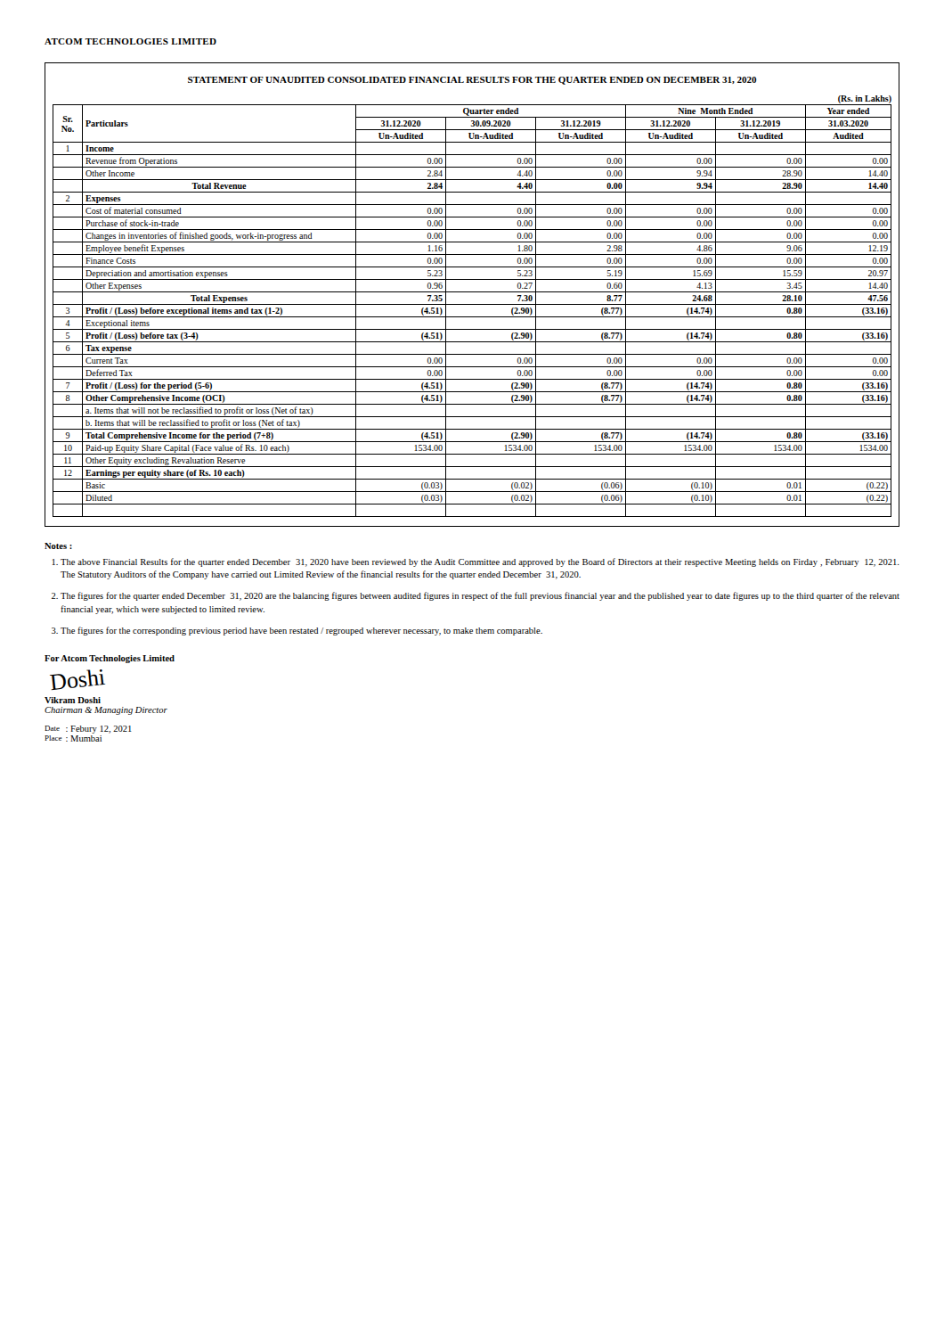ATCOM TECHNOLOGIES LIMITED
STATEMENT OF UNAUDITED CONSOLIDATED FINANCIAL RESULTS FOR THE QUARTER ENDED ON DECEMBER 31, 2020
(Rs. in Lakhs)
| Sr. No. | Particulars | Quarter ended | Nine Month Ended | Year ended |
| --- | --- | --- | --- | --- |
| 31.12.2020 | 30.09.2020 | 31.12.2019 | 31.12.2020 | 31.12.2019 | 31.03.2020 |
| Un-Audited | Un-Audited | Un-Audited | Un-Audited | Un-Audited | Audited |
| 1 | Income | | | | | | |
| | Revenue from Operations | 0.00 | 0.00 | 0.00 | 0.00 | 0.00 | 0.00 |
| | Other Income | 2.84 | 4.40 | 0.00 | 9.94 | 28.90 | 14.40 |
| | Total Revenue | 2.84 | 4.40 | 0.00 | 9.94 | 28.90 | 14.40 |
| 2 | Expenses | | | | | | |
| | Cost of material consumed | 0.00 | 0.00 | 0.00 | 0.00 | 0.00 | 0.00 |
| | Purchase of stock-in-trade | 0.00 | 0.00 | 0.00 | 0.00 | 0.00 | 0.00 |
| | Changes in inventories of finished goods, work-in-progress and | 0.00 | 0.00 | 0.00 | 0.00 | 0.00 | 0.00 |
| | Employee benefit Expenses | 1.16 | 1.80 | 2.98 | 4.86 | 9.06 | 12.19 |
| | Finance Costs | 0.00 | 0.00 | 0.00 | 0.00 | 0.00 | 0.00 |
| | Depreciation and amortisation expenses | 5.23 | 5.23 | 5.19 | 15.69 | 15.59 | 20.97 |
| | Other Expenses | 0.96 | 0.27 | 0.60 | 4.13 | 3.45 | 14.40 |
| | Total Expenses | 7.35 | 7.30 | 8.77 | 24.68 | 28.10 | 47.56 |
| 3 | Profit / (Loss) before exceptional items and tax (1-2) | (4.51) | (2.90) | (8.77) | (14.74) | 0.80 | (33.16) |
| 4 | Exceptional items | | | | | | |
| 5 | Profit / (Loss) before tax (3-4) | (4.51) | (2.90) | (8.77) | (14.74) | 0.80 | (33.16) |
| 6 | Tax expense | | | | | | |
| | Current Tax | 0.00 | 0.00 | 0.00 | 0.00 | 0.00 | 0.00 |
| | Deferred Tax | 0.00 | 0.00 | 0.00 | 0.00 | 0.00 | 0.00 |
| 7 | Profit / (Loss) for the period (5-6) | (4.51) | (2.90) | (8.77) | (14.74) | 0.80 | (33.16) |
| 8 | Other Comprehensive Income (OCI) | (4.51) | (2.90) | (8.77) | (14.74) | 0.80 | (33.16) |
| | a. Items that will not be reclassified to profit or loss (Net of tax) | | | | | | |
| | b. Items that will be reclassified to profit or loss (Net of tax) | | | | | | |
| 9 | Total Comprehensive Income for the period (7+8) | (4.51) | (2.90) | (8.77) | (14.74) | 0.80 | (33.16) |
| 10 | Paid-up Equity Share Capital (Face value of Rs. 10 each) | 1534.00 | 1534.00 | 1534.00 | 1534.00 | 1534.00 | 1534.00 |
| 11 | Other Equity excluding Revaluation Reserve | | | | | | |
| 12 | Earnings per equity share (of Rs. 10 each) | | | | | | |
| | Basic | (0.03) | (0.02) | (0.06) | (0.10) | 0.01 | (0.22) |
| | Diluted | (0.03) | (0.02) | (0.06) | (0.10) | 0.01 | (0.22) |
Notes :
The above Financial Results for the quarter ended December 31, 2020 have been reviewed by the Audit Committee and approved by the Board of Directors at their respective Meeting helds on Firday , February 12, 2021. The Statutory Auditors of the Company have carried out Limited Review of the financial results for the quarter ended December 31, 2020.
The figures for the quarter ended December 31, 2020 are the balancing figures between audited figures in respect of the full previous financial year and the published year to date figures up to the third quarter of the relevant financial year, which were subjected to limited review.
The figures for the corresponding previous period have been restated / regrouped wherever necessary, to make them comparable.
For Atcom Technologies Limited
Doshi
Vikram Doshi
Chairman & Managing Director
| Date | : Febury 12, 2021 |
| Place | : Mumbai |